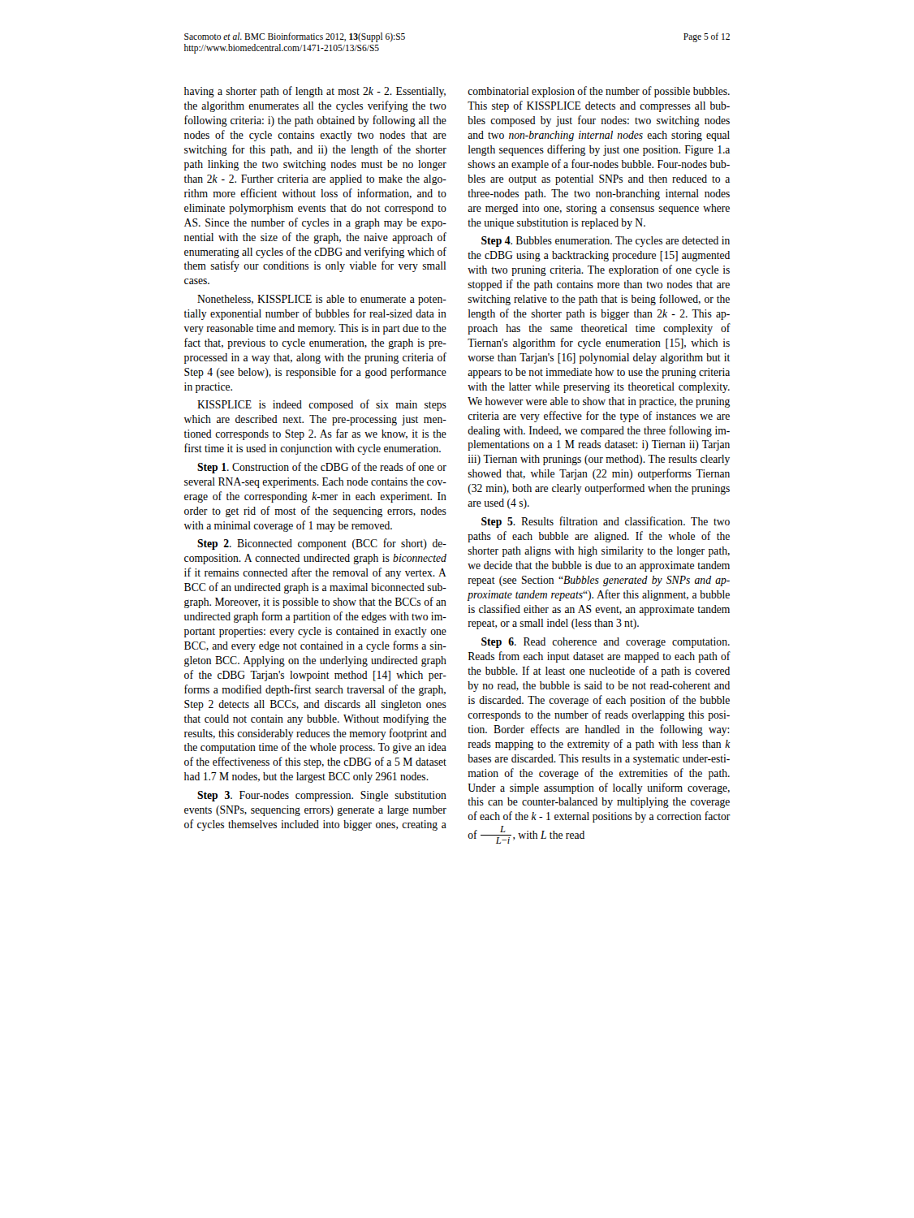Sacomoto et al. BMC Bioinformatics 2012, 13(Suppl 6):S5
http://www.biomedcentral.com/1471-2105/13/S6/S5
Page 5 of 12
having a shorter path of length at most 2k - 2. Essentially, the algorithm enumerates all the cycles verifying the two following criteria: i) the path obtained by following all the nodes of the cycle contains exactly two nodes that are switching for this path, and ii) the length of the shorter path linking the two switching nodes must be no longer than 2k - 2. Further criteria are applied to make the algorithm more efficient without loss of information, and to eliminate polymorphism events that do not correspond to AS. Since the number of cycles in a graph may be exponential with the size of the graph, the naive approach of enumerating all cycles of the cDBG and verifying which of them satisfy our conditions is only viable for very small cases.
Nonetheless, KISSPLICE is able to enumerate a potentially exponential number of bubbles for real-sized data in very reasonable time and memory. This is in part due to the fact that, previous to cycle enumeration, the graph is pre-processed in a way that, along with the pruning criteria of Step 4 (see below), is responsible for a good performance in practice.
KISSPLICE is indeed composed of six main steps which are described next. The pre-processing just mentioned corresponds to Step 2. As far as we know, it is the first time it is used in conjunction with cycle enumeration.
Step 1. Construction of the cDBG of the reads of one or several RNA-seq experiments. Each node contains the coverage of the corresponding k-mer in each experiment. In order to get rid of most of the sequencing errors, nodes with a minimal coverage of 1 may be removed.
Step 2. Biconnected component (BCC for short) decomposition. A connected undirected graph is biconnected if it remains connected after the removal of any vertex. A BCC of an undirected graph is a maximal biconnected subgraph. Moreover, it is possible to show that the BCCs of an undirected graph form a partition of the edges with two important properties: every cycle is contained in exactly one BCC, and every edge not contained in a cycle forms a singleton BCC. Applying on the underlying undirected graph of the cDBG Tarjan's lowpoint method [14] which performs a modified depth-first search traversal of the graph, Step 2 detects all BCCs, and discards all singleton ones that could not contain any bubble. Without modifying the results, this considerably reduces the memory footprint and the computation time of the whole process. To give an idea of the effectiveness of this step, the cDBG of a 5 M dataset had 1.7 M nodes, but the largest BCC only 2961 nodes.
Step 3. Four-nodes compression. Single substitution events (SNPs, sequencing errors) generate a large number of cycles themselves included into bigger ones, creating a combinatorial explosion of the number of possible bubbles. This step of KISSPLICE detects and compresses all bubbles composed by just four nodes: two switching nodes and two non-branching internal nodes each storing equal length sequences differing by just one position. Figure 1.a shows an example of a four-nodes bubble. Four-nodes bubbles are output as potential SNPs and then reduced to a three-nodes path. The two non-branching internal nodes are merged into one, storing a consensus sequence where the unique substitution is replaced by N.
Step 4. Bubbles enumeration. The cycles are detected in the cDBG using a backtracking procedure [15] augmented with two pruning criteria. The exploration of one cycle is stopped if the path contains more than two nodes that are switching relative to the path that is being followed, or the length of the shorter path is bigger than 2k - 2. This approach has the same theoretical time complexity of Tiernan's algorithm for cycle enumeration [15], which is worse than Tarjan's [16] polynomial delay algorithm but it appears to be not immediate how to use the pruning criteria with the latter while preserving its theoretical complexity. We however were able to show that in practice, the pruning criteria are very effective for the type of instances we are dealing with. Indeed, we compared the three following implementations on a 1 M reads dataset: i) Tiernan ii) Tarjan iii) Tiernan with prunings (our method). The results clearly showed that, while Tarjan (22 min) outperforms Tiernan (32 min), both are clearly outperformed when the prunings are used (4 s).
Step 5. Results filtration and classification. The two paths of each bubble are aligned. If the whole of the shorter path aligns with high similarity to the longer path, we decide that the bubble is due to an approximate tandem repeat (see Section “Bubbles generated by SNPs and approximate tandem repeats“). After this alignment, a bubble is classified either as an AS event, an approximate tandem repeat, or a small indel (less than 3 nt).
Step 6. Read coherence and coverage computation. Reads from each input dataset are mapped to each path of the bubble. If at least one nucleotide of a path is covered by no read, the bubble is said to be not read-coherent and is discarded. The coverage of each position of the bubble corresponds to the number of reads overlapping this position. Border effects are handled in the following way: reads mapping to the extremity of a path with less than k bases are discarded. This results in a systematic under-estimation of the coverage of the extremities of the path. Under a simple assumption of locally uniform coverage, this can be counter-balanced by multiplying the coverage of each of the k - 1 external positions by a correction factor of LL−i, with L the read